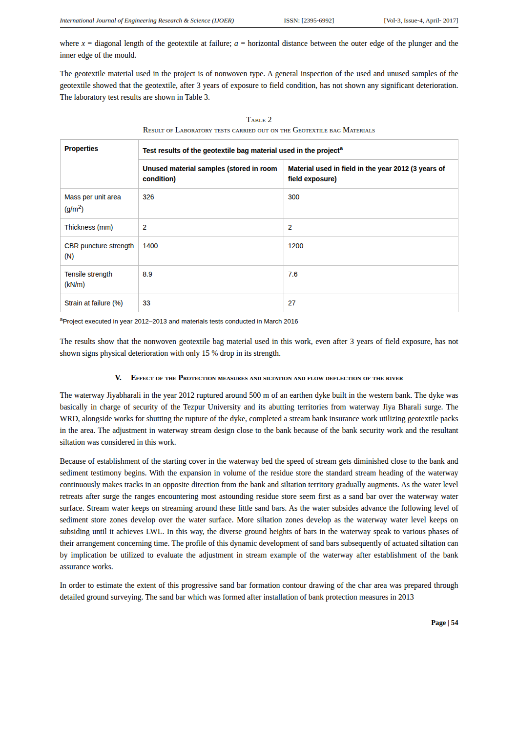International Journal of Engineering Research & Science (IJOER) ISSN: [2395-6992] [Vol-3, Issue-4, April- 2017]
where x = diagonal length of the geotextile at failure; a = horizontal distance between the outer edge of the plunger and the inner edge of the mould.
The geotextile material used in the project is of nonwoven type. A general inspection of the used and unused samples of the geotextile showed that the geotextile, after 3 years of exposure to field condition, has not shown any significant deterioration. The laboratory test results are shown in Table 3.
Table 2 Result of Laboratory tests carried out on the Geotextile bag Materials
| Properties | Test results of the geotextile bag material used in the project a |
| --- | --- |
| Unused material samples (stored in room condition) | Material used in field in the year 2012 (3 years of field exposure) |
| Mass per unit area (g/m 2 ) | 326 | 300 |
| Thickness (mm) | 2 | 2 |
| CBR puncture strength (N) | 1400 | 1200 |
| Tensile strength (kN/m) | 8.9 | 7.6 |
| Strain at failure (%) | 33 | 27 |
aProject executed in year 2012–2013 and materials tests conducted in March 2016
The results show that the nonwoven geotextile bag material used in this work, even after 3 years of field exposure, has not shown signs physical deterioration with only 15 % drop in its strength.
V. Effect of the Protection measures and siltation and flow deflection of the river
The waterway Jiyabharali in the year 2012 ruptured around 500 m of an earthen dyke built in the western bank. The dyke was basically in charge of security of the Tezpur University and its abutting territories from waterway Jiya Bharali surge. The WRD, alongside works for shutting the rupture of the dyke, completed a stream bank insurance work utilizing geotextile packs in the area. The adjustment in waterway stream design close to the bank because of the bank security work and the resultant siltation was considered in this work.
Because of establishment of the starting cover in the waterway bed the speed of stream gets diminished close to the bank and sediment testimony begins. With the expansion in volume of the residue store the standard stream heading of the waterway continuously makes tracks in an opposite direction from the bank and siltation territory gradually augments. As the water level retreats after surge the ranges encountering most astounding residue store seem first as a sand bar over the waterway water surface. Stream water keeps on streaming around these little sand bars. As the water subsides advance the following level of sediment store zones develop over the water surface. More siltation zones develop as the waterway water level keeps on subsiding until it achieves LWL. In this way, the diverse ground heights of bars in the waterway speak to various phases of their arrangement concerning time. The profile of this dynamic development of sand bars subsequently of actuated siltation can by implication be utilized to evaluate the adjustment in stream example of the waterway after establishment of the bank assurance works.
In order to estimate the extent of this progressive sand bar formation contour drawing of the char area was prepared through detailed ground surveying. The sand bar which was formed after installation of bank protection measures in 2013
Page | 54